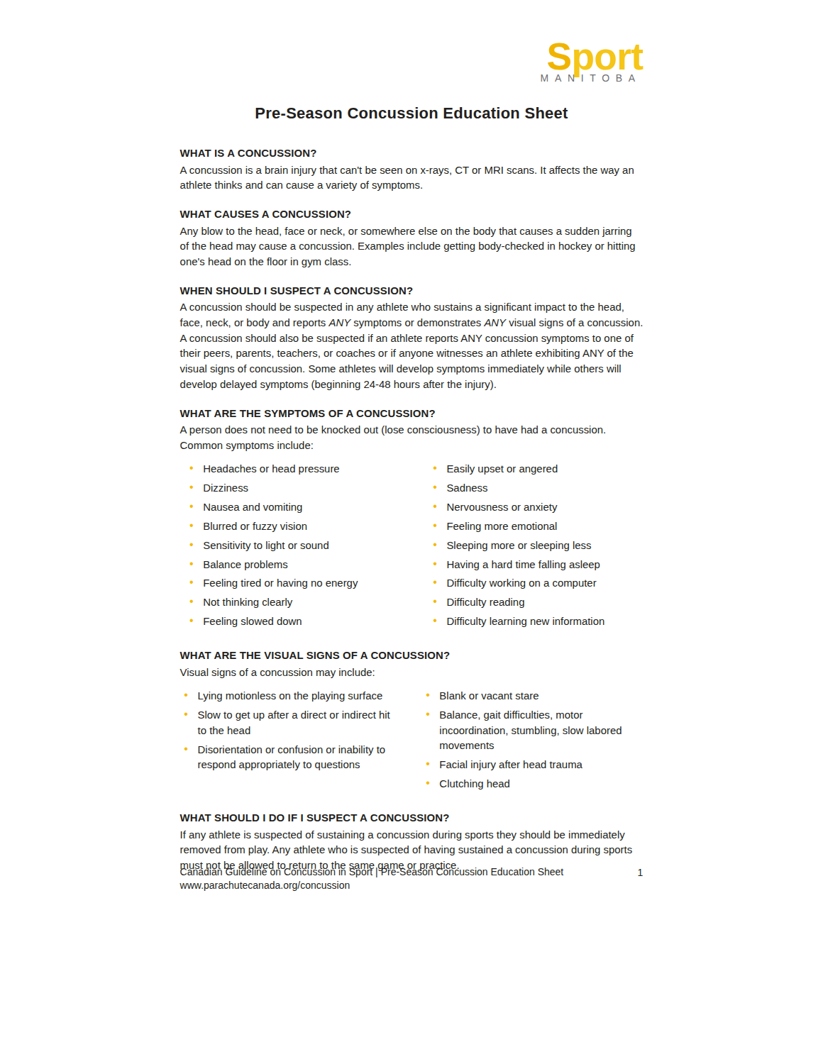Sport MANITOBA
Pre-Season Concussion Education Sheet
WHAT IS A CONCUSSION?
A concussion is a brain injury that can't be seen on x-rays, CT or MRI scans. It affects the way an athlete thinks and can cause a variety of symptoms.
WHAT CAUSES A CONCUSSION?
Any blow to the head, face or neck, or somewhere else on the body that causes a sudden jarring of the head may cause a concussion. Examples include getting body-checked in hockey or hitting one's head on the floor in gym class.
WHEN SHOULD I SUSPECT A CONCUSSION?
A concussion should be suspected in any athlete who sustains a significant impact to the head, face, neck, or body and reports ANY symptoms or demonstrates ANY visual signs of a concussion. A concussion should also be suspected if an athlete reports ANY concussion symptoms to one of their peers, parents, teachers, or coaches or if anyone witnesses an athlete exhibiting ANY of the visual signs of concussion. Some athletes will develop symptoms immediately while others will develop delayed symptoms (beginning 24-48 hours after the injury).
WHAT ARE THE SYMPTOMS OF A CONCUSSION?
A person does not need to be knocked out (lose consciousness) to have had a concussion. Common symptoms include:
Headaches or head pressure
Dizziness
Nausea and vomiting
Blurred or fuzzy vision
Sensitivity to light or sound
Balance problems
Feeling tired or having no energy
Not thinking clearly
Feeling slowed down
Easily upset or angered
Sadness
Nervousness or anxiety
Feeling more emotional
Sleeping more or sleeping less
Having a hard time falling asleep
Difficulty working on a computer
Difficulty reading
Difficulty learning new information
WHAT ARE THE VISUAL SIGNS OF A CONCUSSION?
Visual signs of a concussion may include:
Lying motionless on the playing surface
Slow to get up after a direct or indirect hit to the head
Disorientation or confusion or inability to respond appropriately to questions
Blank or vacant stare
Balance, gait difficulties, motor incoordination, stumbling, slow labored movements
Facial injury after head trauma
Clutching head
WHAT SHOULD I DO IF I SUSPECT A CONCUSSION?
If any athlete is suspected of sustaining a concussion during sports they should be immediately removed from play. Any athlete who is suspected of having sustained a concussion during sports must not be allowed to return to the same game or practice.
Canadian Guideline on Concussion in Sport | Pre-Season Concussion Education Sheet
www.parachutecanada.org/concussion
1